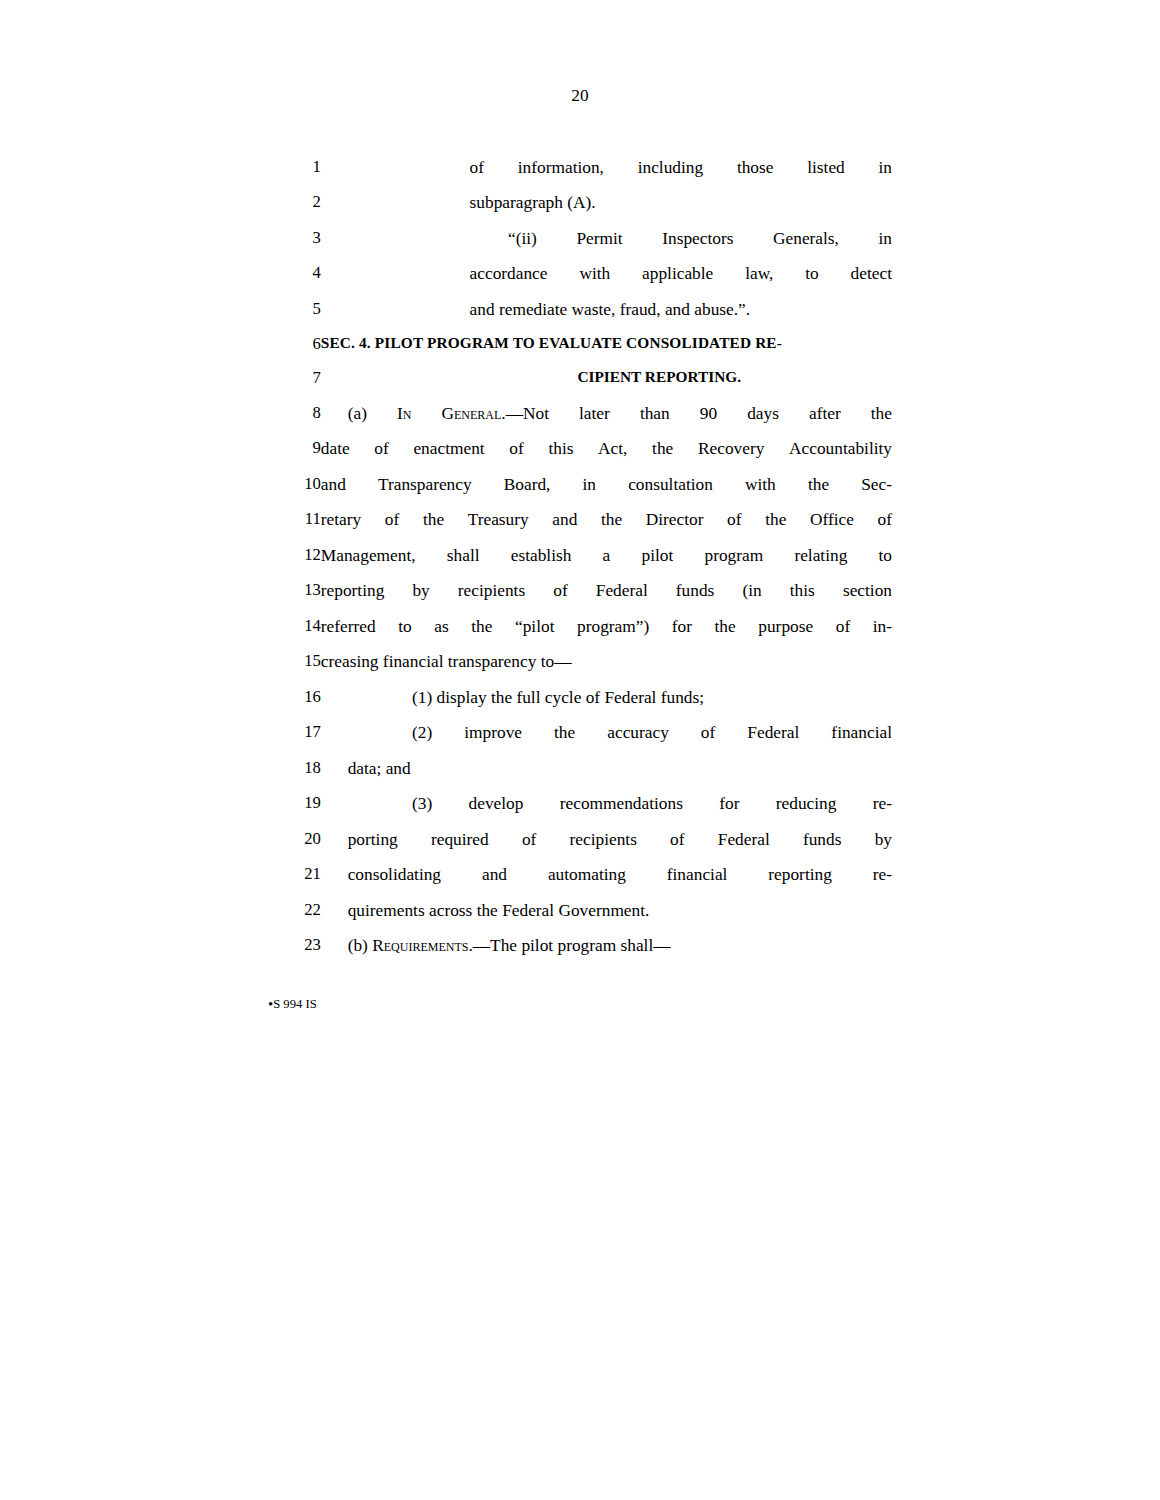20
| 1 | of information, including those listed in |
| 2 | subparagraph (A). |
| 3 | “(ii) Permit Inspectors Generals, in |
| 4 | accordance with applicable law, to detect |
| 5 | and remediate waste, fraud, and abuse.”. |
| 6 | SEC. 4. PILOT PROGRAM TO EVALUATE CONSOLIDATED RE- |
| 7 | CIPIENT REPORTING. |
| 8 | (a) In General. —Not later than 90 days after the |
| 9 | date of enactment of this Act, the Recovery Accountability |
| 10 | and Transparency Board, in consultation with the Sec- |
| 11 | retary of the Treasury and the Director of the Office of |
| 12 | Management, shall establish a pilot program relating to |
| 13 | reporting by recipients of Federal funds (in this section |
| 14 | referred to as the “pilot program”) for the purpose of in- |
| 15 | creasing financial transparency to— |
| 16 | (1) display the full cycle of Federal funds; |
| 17 | (2) improve the accuracy of Federal financial |
| 18 | data; and |
| 19 | (3) develop recommendations for reducing re- |
| 20 | porting required of recipients of Federal funds by |
| 21 | consolidating and automating financial reporting re- |
| 22 | quirements across the Federal Government. |
| 23 | (b) Requirements. —The pilot program shall— |
•S 994 IS